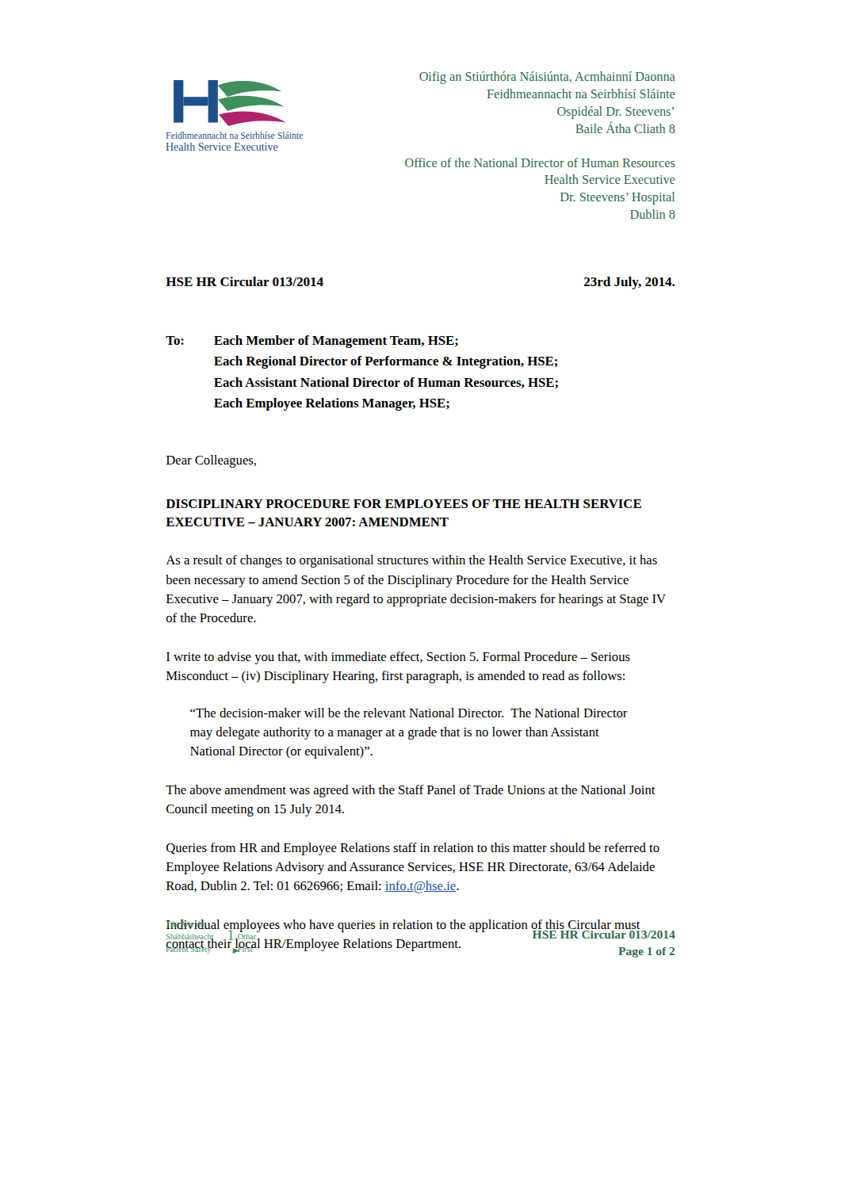Feidhmeannacht na Seirbhíse Sláinte Health Service Executive
Oifig an Stiúrthóra Náisiúnta, Acmhainní Daonna
Feidhmeannacht na Seirbhísí Sláinte
Ospidéal Dr. Steevens’
Baile Átha Cliath 8
Office of the National Director of Human Resources
Health Service Executive
Dr. Steevens’ Hospital
Dublin 8
HSE HR Circular 013/2014 23rd July, 2014.
To:
Each Member of Management Team, HSE;
Each Regional Director of Performance & Integration, HSE;
Each Assistant National Director of Human Resources, HSE;
Each Employee Relations Manager, HSE;
Dear Colleagues,
Disciplinary Procedure for Employees of the Health Service Executive – January 2007: Amendment
As a result of changes to organisational structures within the Health Service Executive, it has been necessary to amend Section 5 of the Disciplinary Procedure for the Health Service Executive – January 2007, with regard to appropriate decision-makers for hearings at Stage IV of the Procedure.
I write to advise you that, with immediate effect, Section 5. Formal Procedure – Serious Misconduct – (iv) Disciplinary Hearing, first paragraph, is amended to read as follows:
“The decision-maker will be the relevant National Director. The National Director
may delegate authority to a manager at a grade that is no lower than Assistant
National Director (or equivalent)”.
The above amendment was agreed with the Staff Panel of Trade Unions at the National Joint Council meeting on 15 July 2014.
Queries from HR and Employee Relations staff in relation to this matter should be referred to Employee Relations Advisory and Assurance Services, HSE HR Directorate, 63/64 Adelaide Road, Dublin 2. Tel: 01 6626966; Email: info.t@hse.ie.
Individual employees who have queries in relation to the application of this Circular must contact their local HR/Employee Relations Department.
Tús Áite do Shábháilteacht Patient Safety 1 Othar First
HSE HR Circular 013/2014
Page 1 of 2